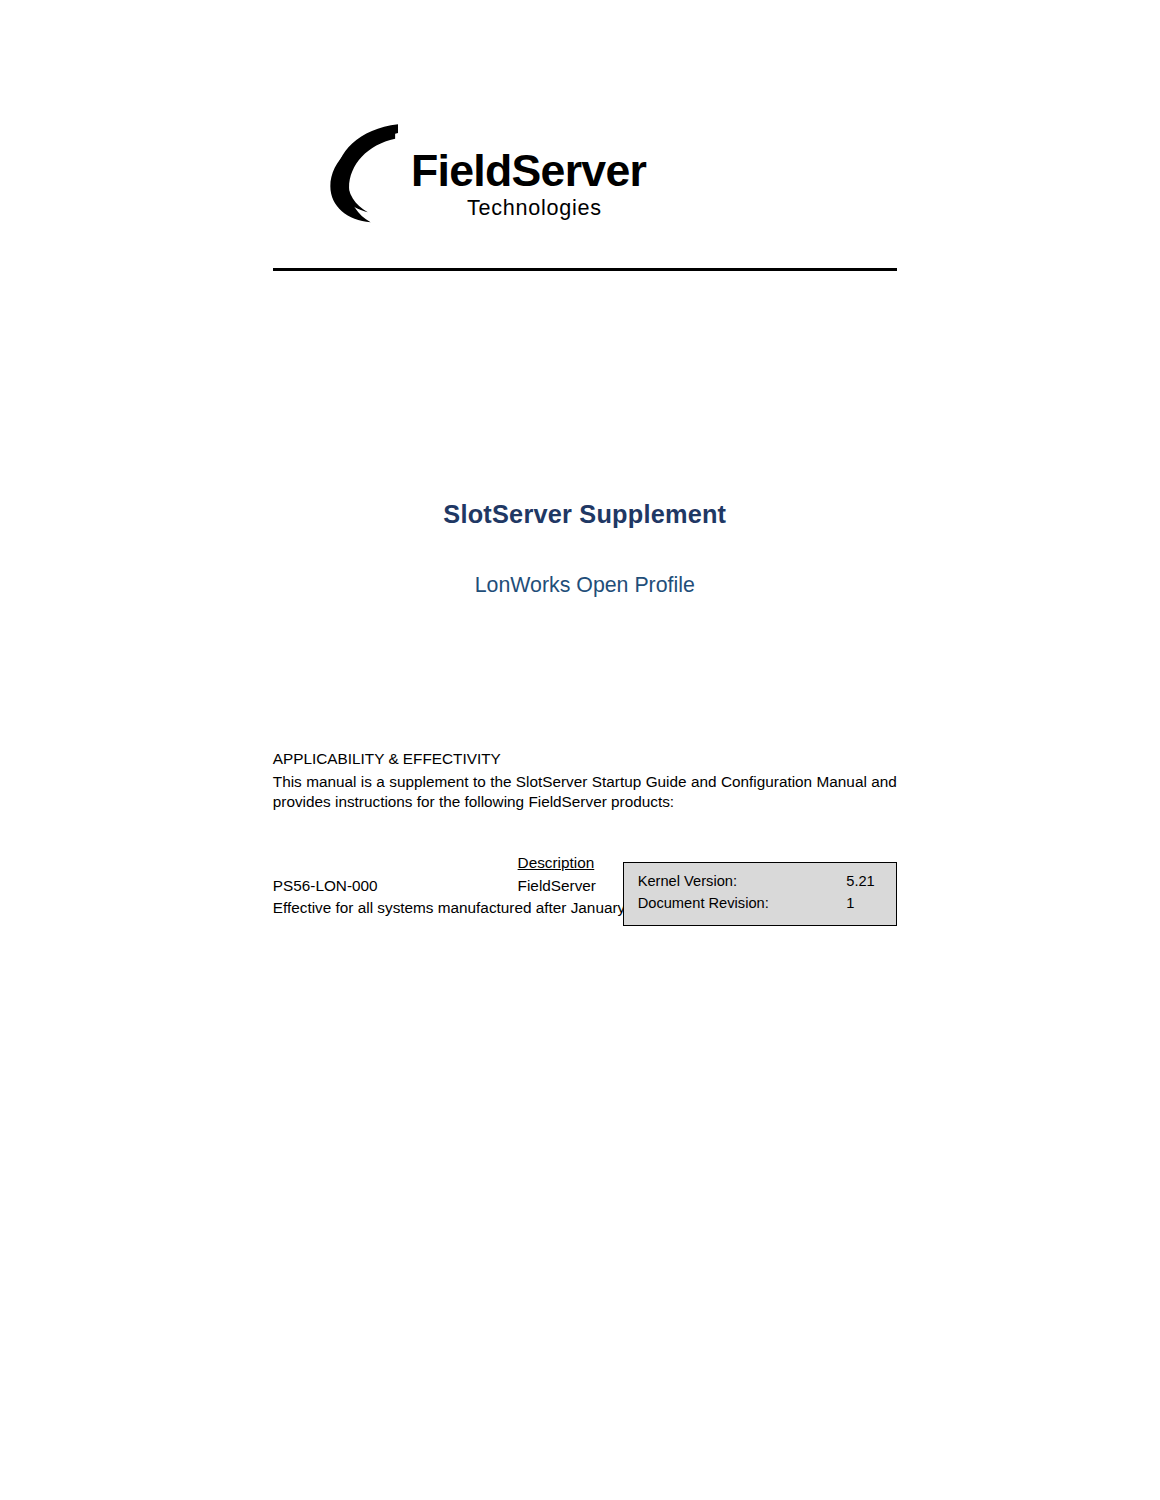FieldServer Technologies
SlotServer Supplement
LonWorks Open Profile
APPLICABILITY & EFFECTIVITY
This manual is a supplement to the SlotServer Startup Guide and Configuration Manual and provides instructions for the following FieldServer products:
| | Description |
| PS56-LON-000 | FieldServer |
Effective for all systems manufactured after January 2011
| Kernel Version: | 5.21 |
| Document Revision: | 1 |